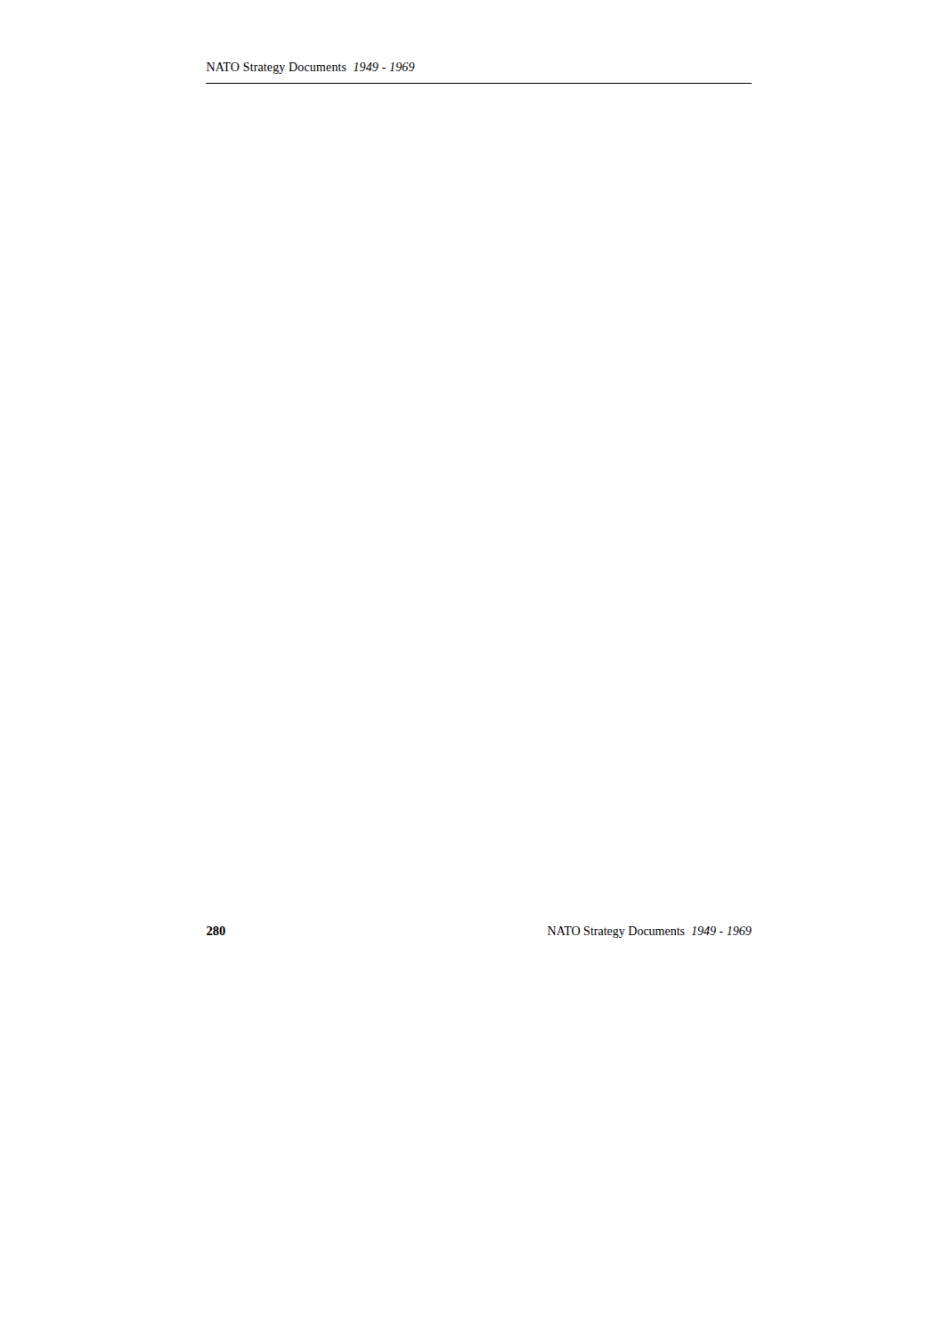NATO Strategy Documents 1949 - 1969
280 NATO Strategy Documents 1949 - 1969